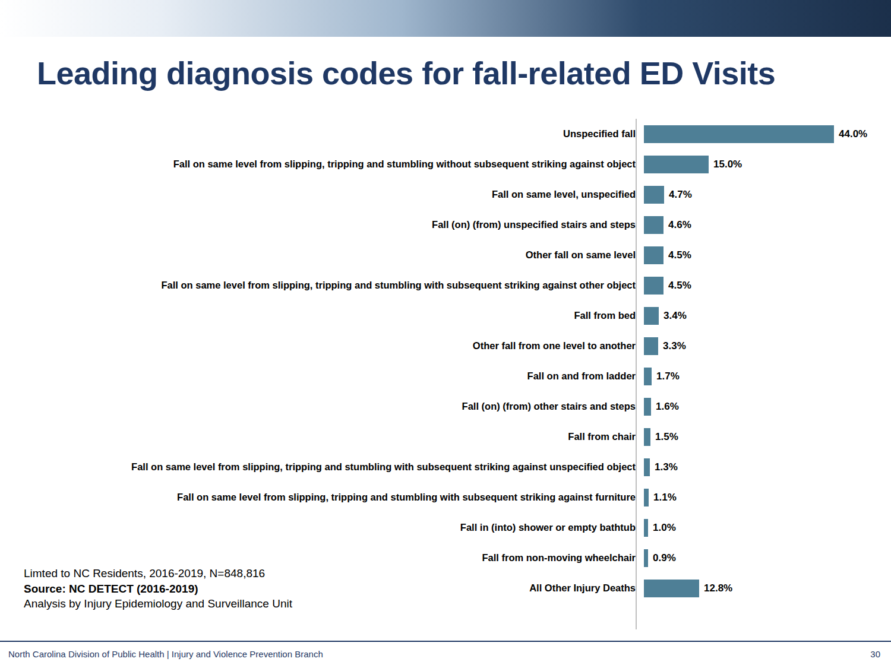Leading diagnosis codes for fall-related ED Visits
Unspecified fall
44.0%
Fall on same level from slipping, tripping and stumbling without subsequent striking against object
15.0%
Fall on same level, unspecified
4.7%
Fall (on) (from) unspecified stairs and steps
4.6%
Other fall on same level
4.5%
Fall on same level from slipping, tripping and stumbling with subsequent striking against other object
4.5%
Fall from bed
3.4%
Other fall from one level to another
3.3%
Fall on and from ladder
1.7%
Fall (on) (from) other stairs and steps
1.6%
Fall from chair
1.5%
Fall on same level from slipping, tripping and stumbling with subsequent striking against unspecified object
1.3%
Fall on same level from slipping, tripping and stumbling with subsequent striking against furniture
1.1%
Fall in (into) shower or empty bathtub
1.0%
Fall from non-moving wheelchair
0.9%
All Other Injury Deaths
12.8%
Limted to NC Residents, 2016-2019, N=848,816
Source: NC DETECT (2016-2019)
Analysis by Injury Epidemiology and Surveillance Unit
North Carolina Division of Public Health | Injury and Violence Prevention Branch
30